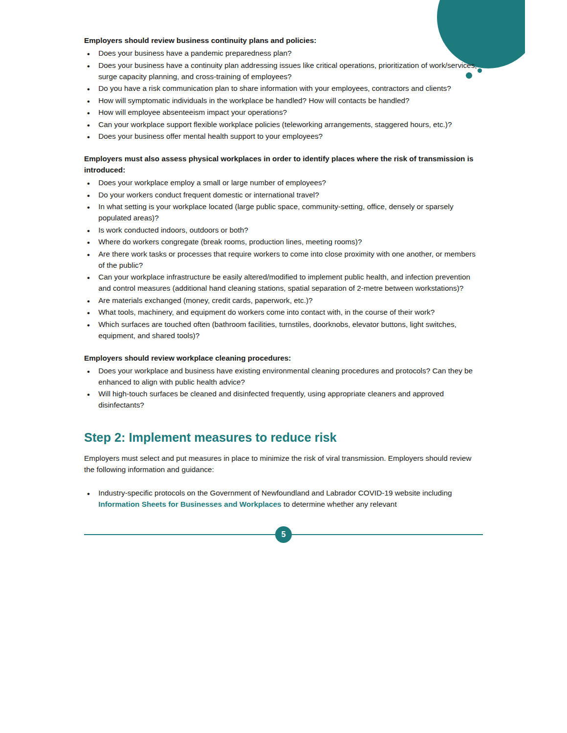Employers should review business continuity plans and policies:
Does your business have a pandemic preparedness plan?
Does your business have a continuity plan addressing issues like critical operations, prioritization of work/services, surge capacity planning, and cross-training of employees?
Do you have a risk communication plan to share information with your employees, contractors and clients?
How will symptomatic individuals in the workplace be handled? How will contacts be handled?
How will employee absenteeism impact your operations?
Can your workplace support flexible workplace policies (teleworking arrangements, staggered hours, etc.)?
Does your business offer mental health support to your employees?
Employers must also assess physical workplaces in order to identify places where the risk of transmission is introduced:
Does your workplace employ a small or large number of employees?
Do your workers conduct frequent domestic or international travel?
In what setting is your workplace located (large public space, community-setting, office, densely or sparsely populated areas)?
Is work conducted indoors, outdoors or both?
Where do workers congregate (break rooms, production lines, meeting rooms)?
Are there work tasks or processes that require workers to come into close proximity with one another, or members of the public?
Can your workplace infrastructure be easily altered/modified to implement public health, and infection prevention and control measures (additional hand cleaning stations, spatial separation of 2-metre between workstations)?
Are materials exchanged (money, credit cards, paperwork, etc.)?
What tools, machinery, and equipment do workers come into contact with, in the course of their work?
Which surfaces are touched often (bathroom facilities, turnstiles, doorknobs, elevator buttons, light switches, equipment, and shared tools)?
Employers should review workplace cleaning procedures:
Does your workplace and business have existing environmental cleaning procedures and protocols? Can they be enhanced to align with public health advice?
Will high-touch surfaces be cleaned and disinfected frequently, using appropriate cleaners and approved disinfectants?
Step 2: Implement measures to reduce risk
Employers must select and put measures in place to minimize the risk of viral transmission. Employers should review the following information and guidance:
Industry-specific protocols on the Government of Newfoundland and Labrador COVID-19 website including Information Sheets for Businesses and Workplaces to determine whether any relevant
5